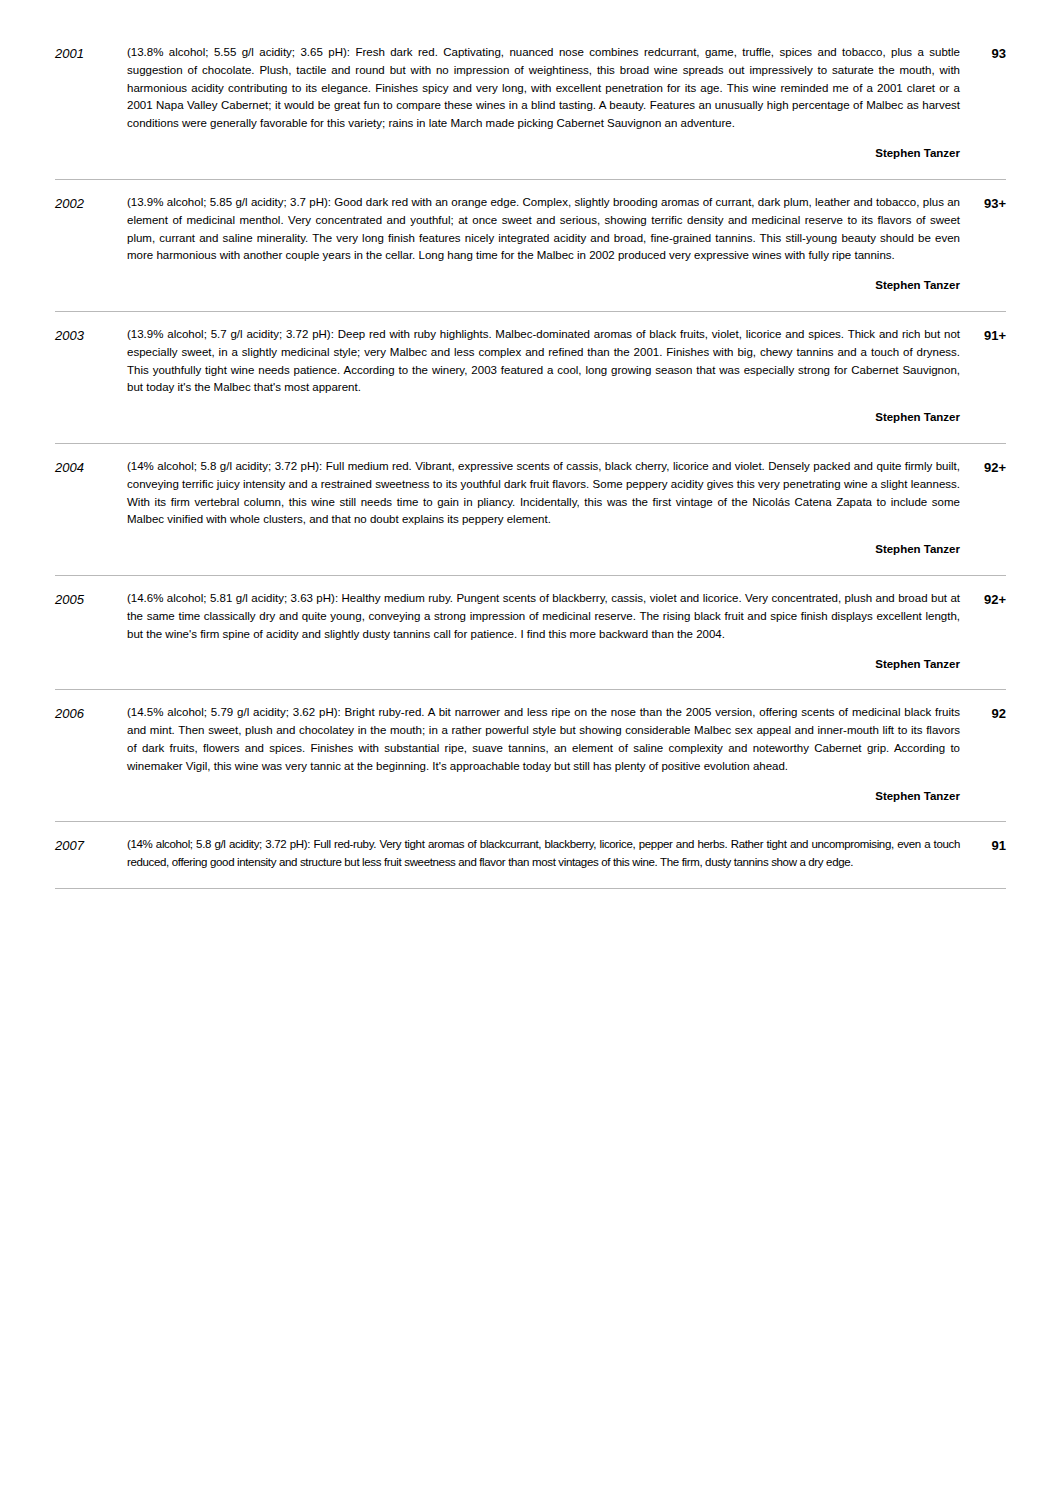| 2001 | (13.8% alcohol; 5.55 g/l acidity; 3.65 pH): Fresh dark red. Captivating, nuanced nose combines redcurrant, game, truffle, spices and tobacco, plus a subtle suggestion of chocolate. Plush, tactile and round but with no impression of weightiness, this broad wine spreads out impressively to saturate the mouth, with harmonious acidity contributing to its elegance. Finishes spicy and very long, with excellent penetration for its age. This wine reminded me of a 2001 claret or a 2001 Napa Valley Cabernet; it would be great fun to compare these wines in a blind tasting. A beauty. Features an unusually high percentage of Malbec as harvest conditions were generally favorable for this variety; rains in late March made picking Cabernet Sauvignon an adventure. Stephen Tanzer | 93 |
| 2002 | (13.9% alcohol; 5.85 g/l acidity; 3.7 pH): Good dark red with an orange edge. Complex, slightly brooding aromas of currant, dark plum, leather and tobacco, plus an element of medicinal menthol. Very concentrated and youthful; at once sweet and serious, showing terrific density and medicinal reserve to its flavors of sweet plum, currant and saline minerality. The very long finish features nicely integrated acidity and broad, fine-grained tannins. This still-young beauty should be even more harmonious with another couple years in the cellar. Long hang time for the Malbec in 2002 produced very expressive wines with fully ripe tannins. Stephen Tanzer | 93+ |
| 2003 | (13.9% alcohol; 5.7 g/l acidity; 3.72 pH): Deep red with ruby highlights. Malbec-dominated aromas of black fruits, violet, licorice and spices. Thick and rich but not especially sweet, in a slightly medicinal style; very Malbec and less complex and refined than the 2001. Finishes with big, chewy tannins and a touch of dryness. This youthfully tight wine needs patience. According to the winery, 2003 featured a cool, long growing season that was especially strong for Cabernet Sauvignon, but today it's the Malbec that's most apparent. Stephen Tanzer | 91+ |
| 2004 | (14% alcohol; 5.8 g/l acidity; 3.72 pH): Full medium red. Vibrant, expressive scents of cassis, black cherry, licorice and violet. Densely packed and quite firmly built, conveying terrific juicy intensity and a restrained sweetness to its youthful dark fruit flavors. Some peppery acidity gives this very penetrating wine a slight leanness. With its firm vertebral column, this wine still needs time to gain in pliancy. Incidentally, this was the first vintage of the Nicolás Catena Zapata to include some Malbec vinified with whole clusters, and that no doubt explains its peppery element. Stephen Tanzer | 92+ |
| 2005 | (14.6% alcohol; 5.81 g/l acidity; 3.63 pH): Healthy medium ruby. Pungent scents of blackberry, cassis, violet and licorice. Very concentrated, plush and broad but at the same time classically dry and quite young, conveying a strong impression of medicinal reserve. The rising black fruit and spice finish displays excellent length, but the wine's firm spine of acidity and slightly dusty tannins call for patience. I find this more backward than the 2004. Stephen Tanzer | 92+ |
| 2006 | (14.5% alcohol; 5.79 g/l acidity; 3.62 pH): Bright ruby-red. A bit narrower and less ripe on the nose than the 2005 version, offering scents of medicinal black fruits and mint. Then sweet, plush and chocolatey in the mouth; in a rather powerful style but showing considerable Malbec sex appeal and inner-mouth lift to its flavors of dark fruits, flowers and spices. Finishes with substantial ripe, suave tannins, an element of saline complexity and noteworthy Cabernet grip. According to winemaker Vigil, this wine was very tannic at the beginning. It's approachable today but still has plenty of positive evolution ahead. Stephen Tanzer | 92 |
| 2007 | (14% alcohol; 5.8 g/l acidity; 3.72 pH): Full red-ruby. Very tight aromas of blackcurrant, blackberry, licorice, pepper and herbs. Rather tight and uncompromising, even a touch reduced, offering good intensity and structure but less fruit sweetness and flavor than most vintages of this wine. The firm, dusty tannins show a dry edge. | 91 |